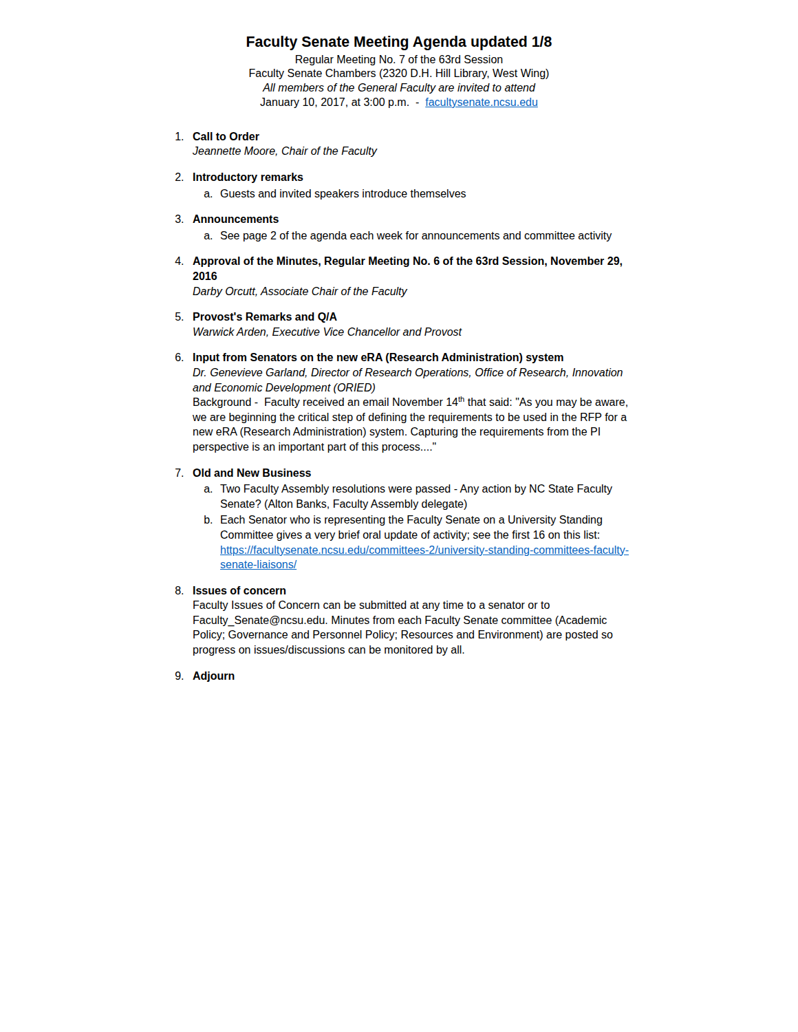Faculty Senate Meeting Agenda updated 1/8
Regular Meeting No. 7 of the 63rd Session
Faculty Senate Chambers (2320 D.H. Hill Library, West Wing)
All members of the General Faculty are invited to attend
January 10, 2017, at 3:00 p.m. - facultysenate.ncsu.edu
Call to Order Jeannette Moore, Chair of the Faculty
Introductory remarks
Guests and invited speakers introduce themselves
Announcements
See page 2 of the agenda each week for announcements and committee activity
Approval of the Minutes, Regular Meeting No. 6 of the 63rd Session, November 29, 2016 Darby Orcutt, Associate Chair of the Faculty
Provost's Remarks and Q/A Warwick Arden, Executive Vice Chancellor and Provost
Input from Senators on the new eRA (Research Administration) system Dr. Genevieve Garland, Director of Research Operations, Office of Research, Innovation and Economic Development (ORIED) Background - Faculty received an email November 14th that said: "As you may be aware, we are beginning the critical step of defining the requirements to be used in the RFP for a new eRA (Research Administration) system. Capturing the requirements from the PI perspective is an important part of this process...."
Old and New Business
Two Faculty Assembly resolutions were passed - Any action by NC State Faculty Senate? (Alton Banks, Faculty Assembly delegate)
Each Senator who is representing the Faculty Senate on a University Standing Committee gives a very brief oral update of activity; see the first 16 on this list:
https://facultysenate.ncsu.edu/committees-2/university-standing-committees-faculty-senate-liaisons/
Issues of concern Faculty Issues of Concern can be submitted at any time to a senator or to Faculty_Senate@ncsu.edu. Minutes from each Faculty Senate committee (Academic Policy; Governance and Personnel Policy; Resources and Environment) are posted so progress on issues/discussions can be monitored by all.
Adjourn